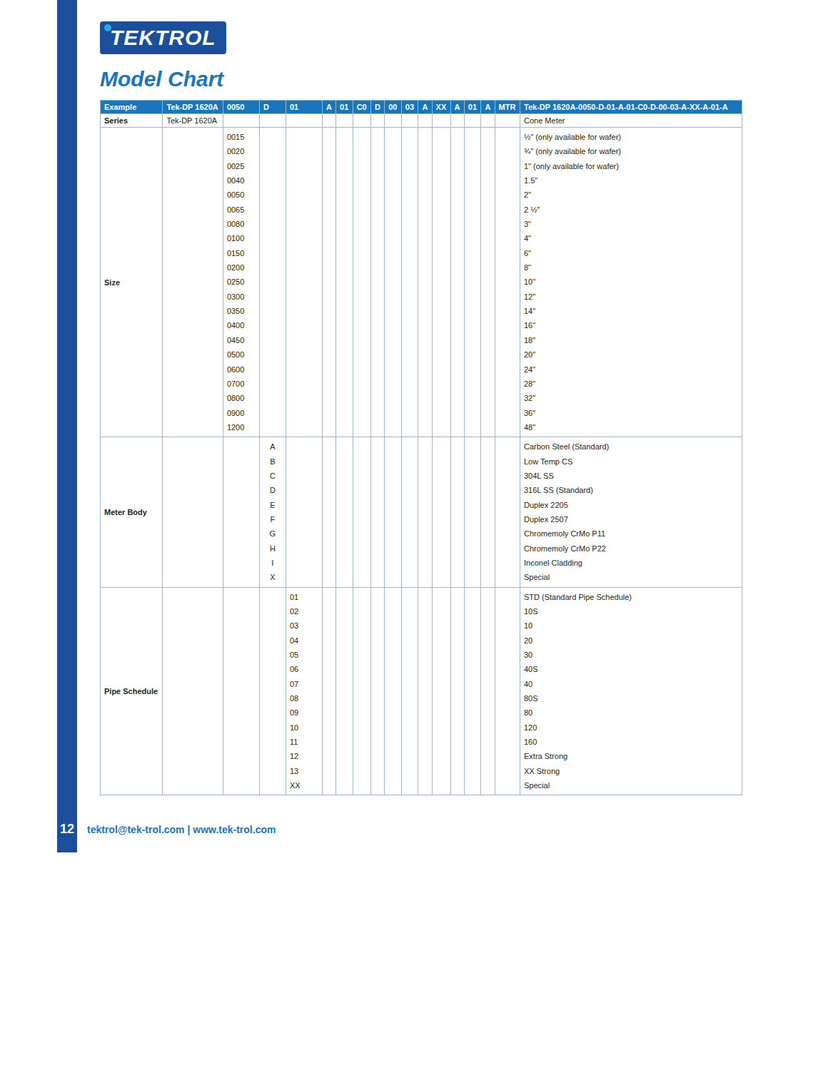TEK TROL
Model Chart
| Example | Tek-DP 1620A | 0050 | D | 01 | A | 01 | C0 | D | 00 | 03 | A | XX | A | 01 | A | MTR | Tek-DP 1620A-0050-D-01-A-01-C0-D-00-03-A-XX-A-01-A |
| --- | --- | --- | --- | --- | --- | --- | --- | --- | --- | --- | --- | --- | --- | --- | --- | --- | --- |
| Series | Tek-DP 1620A | | | | | | | | | | | | | | | | Cone Meter |
| Size | | 0015 0020 0025 0040 0050 0065 0080 0100 0150 0200 0250 0300 0350 0400 0450 0500 0600 0700 0800 0900 1200 | | | | | | | | | | | | | | | ½" (only available for wafer) ¾" (only available for wafer) 1" (only available for wafer) 1.5" 2″ 2 ½" 3" 4" 6" 8" 10" 12" 14" 16" 18" 20" 24" 28" 32" 36" 48" |
| Meter Body | | | A B C D E F G H I X | | | | | | | | | | | | | | Carbon Steel (Standard) Low Temp CS 304L SS 316L SS (Standard) Duplex 2205 Duplex 2507 Chromemoly CrMo P11 Chromemoly CrMo P22 Inconel Cladding Special |
| Pipe Schedule | | | | 01 02 03 04 05 06 07 08 09 10 11 12 13 XX | | | | | | | | | | | | | STD (Standard Pipe Schedule) 10S 10 20 30 40S 40 80S 80 120 160 Extra Strong XX Strong Special |
12
tektrol@tek-trol.com | www.tek-trol.com